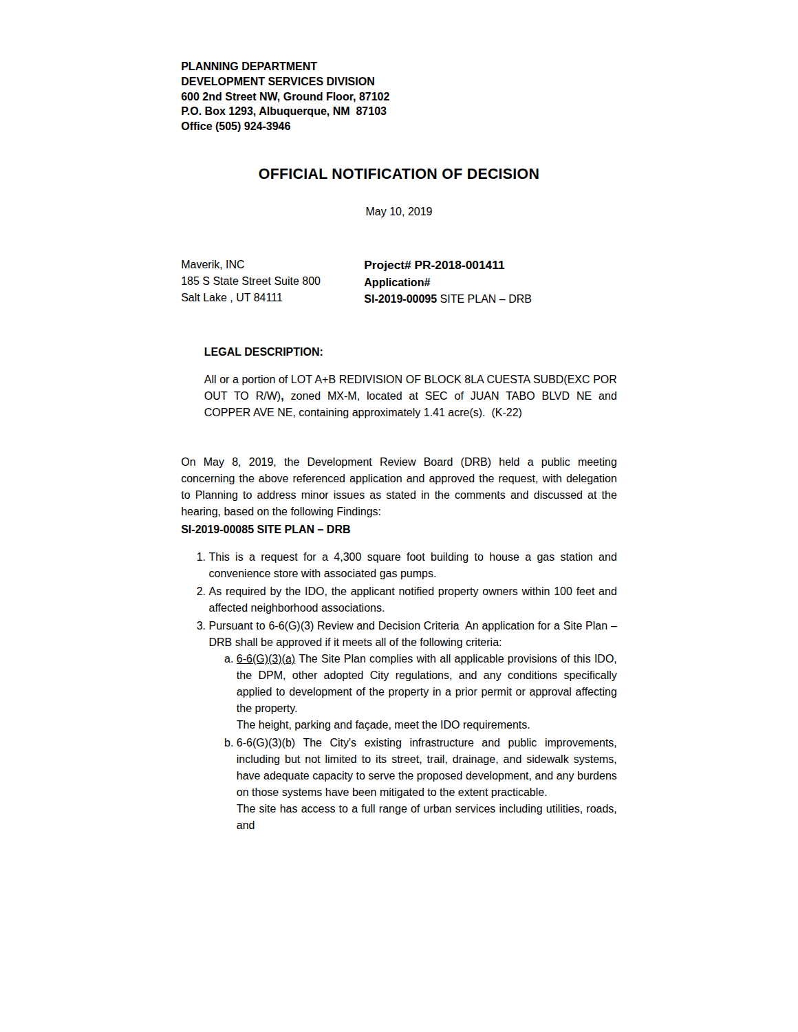PLANNING DEPARTMENT
DEVELOPMENT SERVICES DIVISION
600 2nd Street NW, Ground Floor, 87102
P.O. Box 1293, Albuquerque, NM 87103
Office (505) 924-3946
OFFICIAL NOTIFICATION OF DECISION
May 10, 2019
| Maverik, INC 185 S State Street Suite 800 Salt Lake , UT 84111 | Project# PR-2018-001411 Application# SI-2019-00095 SITE PLAN – DRB |
LEGAL DESCRIPTION:
All or a portion of LOT A+B REDIVISION OF BLOCK 8LA CUESTA SUBD(EXC POR OUT TO R/W), zoned MX-M, located at SEC of JUAN TABO BLVD NE and COPPER AVE NE, containing approximately 1.41 acre(s). (K-22)
On May 8, 2019, the Development Review Board (DRB) held a public meeting concerning the above referenced application and approved the request, with delegation to Planning to address minor issues as stated in the comments and discussed at the hearing, based on the following Findings:
SI-2019-00085 SITE PLAN – DRB
This is a request for a 4,300 square foot building to house a gas station and convenience store with associated gas pumps.
As required by the IDO, the applicant notified property owners within 100 feet and affected neighborhood associations.
Pursuant to 6-6(G)(3) Review and Decision Criteria An application for a Site Plan – DRB shall be approved if it meets all of the following criteria:
6-6(G)(3)(a) The Site Plan complies with all applicable provisions of this IDO, the DPM, other adopted City regulations, and any conditions specifically applied to development of the property in a prior permit or approval affecting the property.
The height, parking and façade, meet the IDO requirements.
6-6(G)(3)(b) The City's existing infrastructure and public improvements, including but not limited to its street, trail, drainage, and sidewalk systems, have adequate capacity to serve the proposed development, and any burdens on those systems have been mitigated to the extent practicable.
The site has access to a full range of urban services including utilities, roads, and